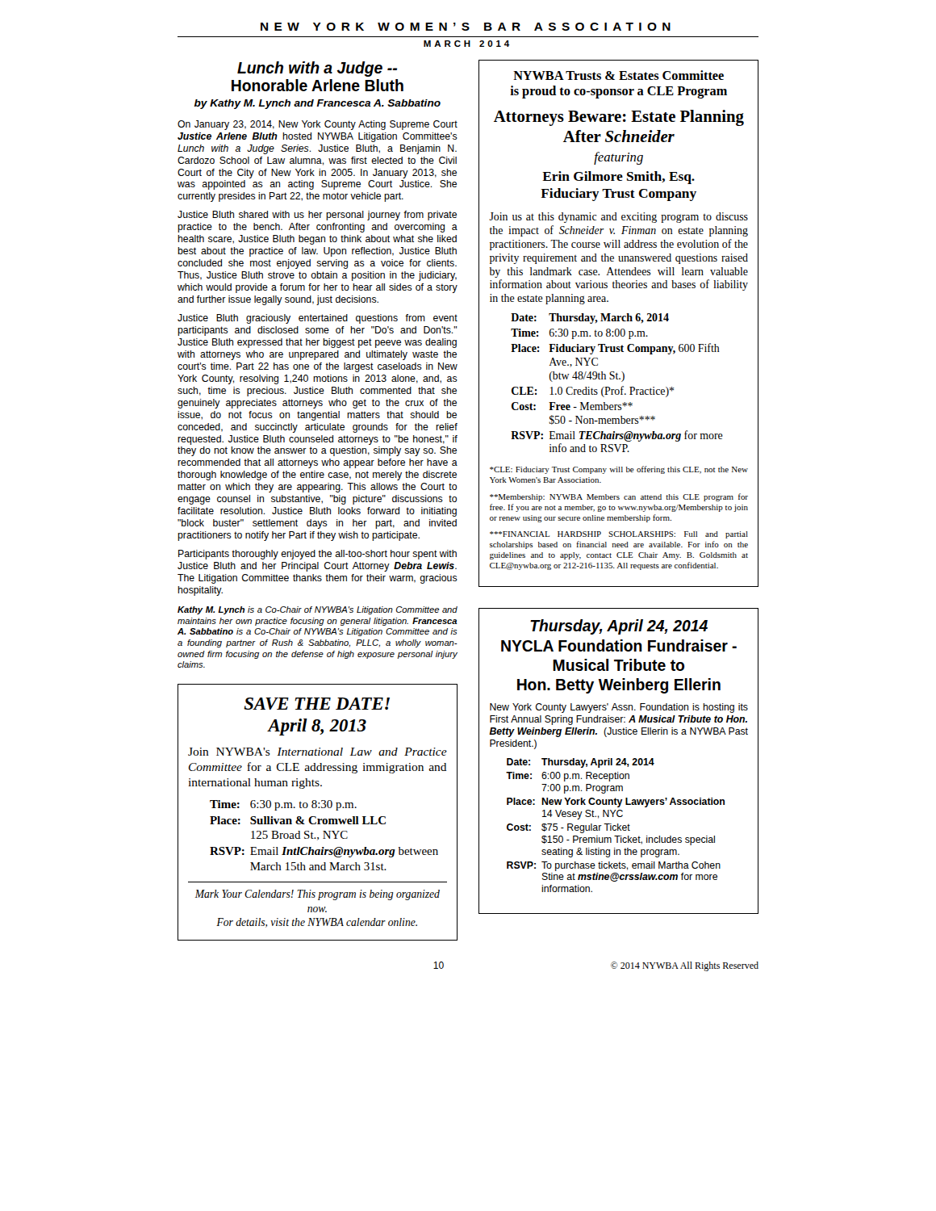NEW YORK WOMEN’S BAR ASSOCIATION
MARCH 2014
Lunch with a Judge --Honorable Arlene Bluth
by Kathy M. Lynch and Francesca A. Sabbatino
On January 23, 2014, New York County Acting Supreme Court Justice Arlene Bluth hosted NYWBA Litigation Committee's Lunch with a Judge Series. Justice Bluth, a Benjamin N. Cardozo School of Law alumna, was first elected to the Civil Court of the City of New York in 2005. In January 2013, she was appointed as an acting Supreme Court Justice. She currently presides in Part 22, the motor vehicle part.
Justice Bluth shared with us her personal journey from private practice to the bench. After confronting and overcoming a health scare, Justice Bluth began to think about what she liked best about the practice of law. Upon reflection, Justice Bluth concluded she most enjoyed serving as a voice for clients. Thus, Justice Bluth strove to obtain a position in the judiciary, which would provide a forum for her to hear all sides of a story and further issue legally sound, just decisions.
Justice Bluth graciously entertained questions from event participants and disclosed some of her "Do's and Don'ts." Justice Bluth expressed that her biggest pet peeve was dealing with attorneys who are unprepared and ultimately waste the court's time. Part 22 has one of the largest caseloads in New York County, resolving 1,240 motions in 2013 alone, and, as such, time is precious. Justice Bluth commented that she genuinely appreciates attorneys who get to the crux of the issue, do not focus on tangential matters that should be conceded, and succinctly articulate grounds for the relief requested. Justice Bluth counseled attorneys to "be honest," if they do not know the answer to a question, simply say so. She recommended that all attorneys who appear before her have a thorough knowledge of the entire case, not merely the discrete matter on which they are appearing. This allows the Court to engage counsel in substantive, "big picture" discussions to facilitate resolution. Justice Bluth looks forward to initiating "block buster" settlement days in her part, and invited practitioners to notify her Part if they wish to participate.
Participants thoroughly enjoyed the all-too-short hour spent with Justice Bluth and her Principal Court Attorney Debra Lewis. The Litigation Committee thanks them for their warm, gracious hospitality.
Kathy M. Lynch is a Co-Chair of NYWBA's Litigation Committee and maintains her own practice focusing on general litigation. Francesca A. Sabbatino is a Co-Chair of NYWBA's Litigation Committee and is a founding partner of Rush & Sabbatino, PLLC, a wholly woman-owned firm focusing on the defense of high exposure personal injury claims.
SAVE THE DATE!
April 8, 2013
Join NYWBA's International Law and Practice Committee for a CLE addressing immigration and international human rights.
| Time: | 6:30 p.m. to 8:30 p.m. |
| Place: | Sullivan & Cromwell LLC 125 Broad St., NYC |
| RSVP: | Email IntlChairs@nywba.org between March 15th and March 31st. |
Mark Your Calendars! This program is being organized now.
For details, visit the NYWBA calendar online.
NYWBA Trusts & Estates Committee
is proud to co-sponsor a CLE Program
Attorneys Beware: Estate Planning
After Schneider
featuring
Erin Gilmore Smith, Esq.
Fiduciary Trust Company
Join us at this dynamic and exciting program to discuss the impact of Schneider v. Finman on estate planning practitioners. The course will address the evolution of the privity requirement and the unanswered questions raised by this landmark case. Attendees will learn valuable information about various theories and bases of liability in the estate planning area.
| Date: | Thursday, March 6, 2014 |
| Time: | 6:30 p.m. to 8:00 p.m. |
| Place: | Fiduciary Trust Company, 600 Fifth Ave., NYC (btw 48/49th St.) |
| CLE: | 1.0 Credits (Prof. Practice)* |
| Cost: | Free - Members** $50 - Non-members*** |
| RSVP: | Email TEChairs@nywba.org for more info and to RSVP. |
*CLE: Fiduciary Trust Company will be offering this CLE, not the New York Women's Bar Association.
**Membership: NYWBA Members can attend this CLE program for free. If you are not a member, go to www.nywba.org/Membership to join or renew using our secure online membership form.
***FINANCIAL HARDSHIP SCHOLARSHIPS: Full and partial scholarships based on financial need are available. For info on the guidelines and to apply, contact CLE Chair Amy. B. Goldsmith at CLE@nywba.org or 212-216-1135. All requests are confidential.
Thursday, April 24, 2014
NYCLA Foundation Fundraiser -
Musical Tribute to
Hon. Betty Weinberg Ellerin
New York County Lawyers' Assn. Foundation is hosting its First Annual Spring Fundraiser: A Musical Tribute to Hon. Betty Weinberg Ellerin. (Justice Ellerin is a NYWBA Past President.)
| Date: | Thursday, April 24, 2014 |
| Time: | 6:00 p.m. Reception 7:00 p.m. Program |
| Place: | New York County Lawyers’ Association 14 Vesey St., NYC |
| Cost: | $75 - Regular Ticket $150 - Premium Ticket, includes special seating & listing in the program. |
| RSVP: | To purchase tickets, email Martha Cohen Stine at mstine@crsslaw.com for more information. |
10 © 2014 NYWBA All Rights Reserved